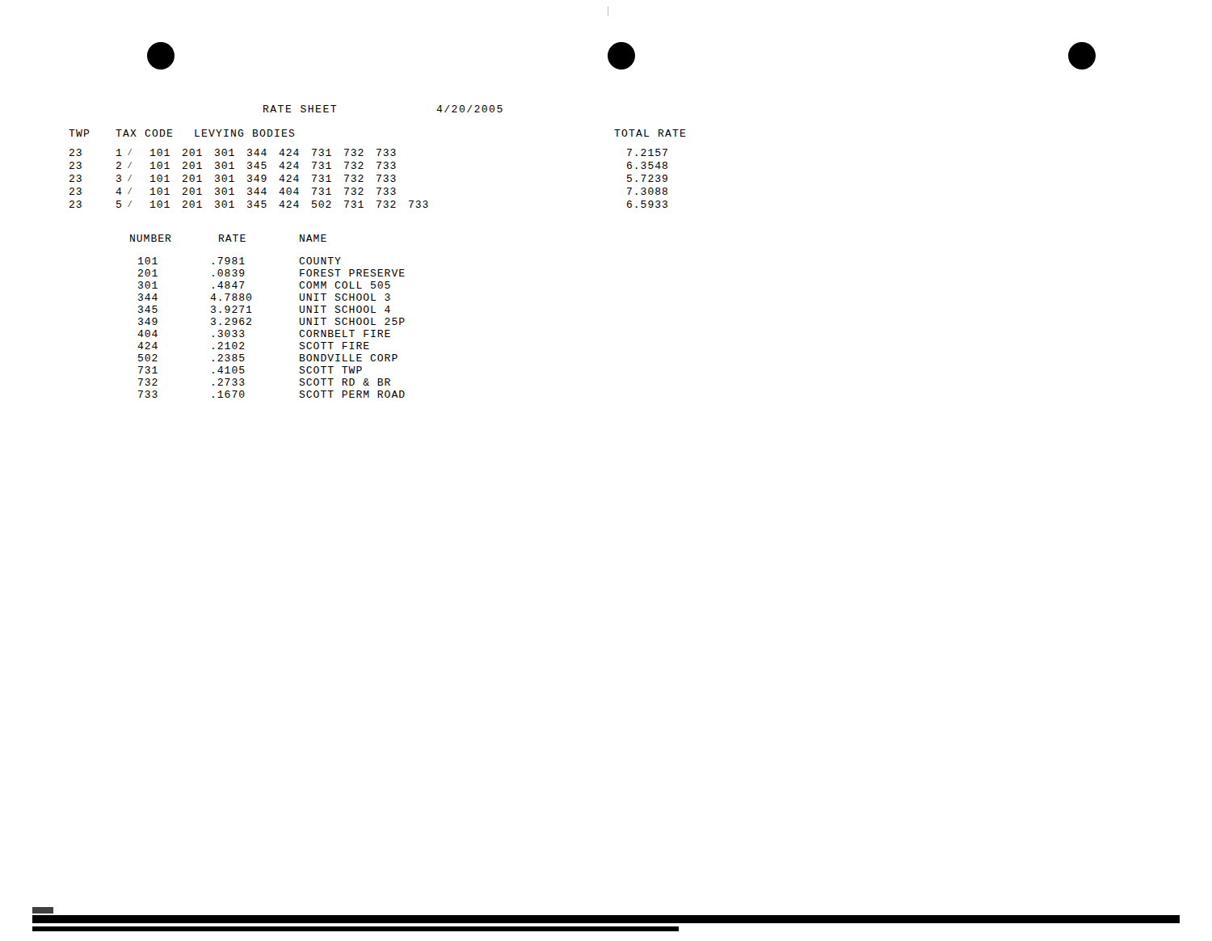RATE SHEET 4/20/2005
TWP TAX CODE LEVYING BODIES TOTAL RATE
23 1 ∕ 101 201 301 344 424 731 732 733 7.2157
23 2 ∕ 101 201 301 345 424 731 732 733 6.3548
23 3 ∕ 101 201 301 349 424 731 732 733 5.7239
23 4 ∕ 101 201 301 344 404 731 732 733 7.3088
23 5 ∕ 101 201 301 345 424 502 731 732 733 6.5933
NUMBER RATE NAME
101 .7981 COUNTY
201 .0839 FOREST PRESERVE
301 .4847 COMM COLL 505
344 4.7880 UNIT SCHOOL 3
345 3.9271 UNIT SCHOOL 4
349 3.2962 UNIT SCHOOL 25P
404 .3033 CORNBELT FIRE
424 .2102 SCOTT FIRE
502 .2385 BONDVILLE CORP
731 .4105 SCOTT TWP
732 .2733 SCOTT RD & BR
733 .1670 SCOTT PERM ROAD